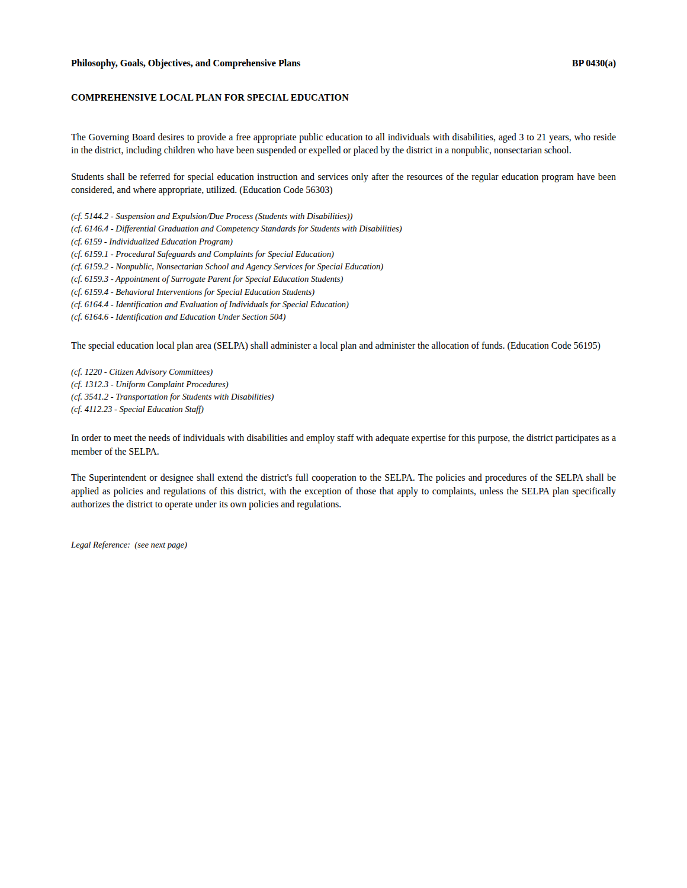Philosophy, Goals, Objectives, and Comprehensive Plans BP 0430(a)
Comprehensive Local Plan for Special Education
The Governing Board desires to provide a free appropriate public education to all individuals with disabilities, aged 3 to 21 years, who reside in the district, including children who have been suspended or expelled or placed by the district in a nonpublic, nonsectarian school.
Students shall be referred for special education instruction and services only after the resources of the regular education program have been considered, and where appropriate, utilized. (Education Code 56303)
(cf. 5144.2 - Suspension and Expulsion/Due Process (Students with Disabilities))
(cf. 6146.4 - Differential Graduation and Competency Standards for Students with Disabilities)
(cf. 6159 - Individualized Education Program)
(cf. 6159.1 - Procedural Safeguards and Complaints for Special Education)
(cf. 6159.2 - Nonpublic, Nonsectarian School and Agency Services for Special Education)
(cf. 6159.3 - Appointment of Surrogate Parent for Special Education Students)
(cf. 6159.4 - Behavioral Interventions for Special Education Students)
(cf. 6164.4 - Identification and Evaluation of Individuals for Special Education)
(cf. 6164.6 - Identification and Education Under Section 504)
The special education local plan area (SELPA) shall administer a local plan and administer the allocation of funds. (Education Code 56195)
(cf. 1220 - Citizen Advisory Committees)
(cf. 1312.3 - Uniform Complaint Procedures)
(cf. 3541.2 - Transportation for Students with Disabilities)
(cf. 4112.23 - Special Education Staff)
In order to meet the needs of individuals with disabilities and employ staff with adequate expertise for this purpose, the district participates as a member of the SELPA.
The Superintendent or designee shall extend the district's full cooperation to the SELPA. The policies and procedures of the SELPA shall be applied as policies and regulations of this district, with the exception of those that apply to complaints, unless the SELPA plan specifically authorizes the district to operate under its own policies and regulations.
Legal Reference: (see next page)